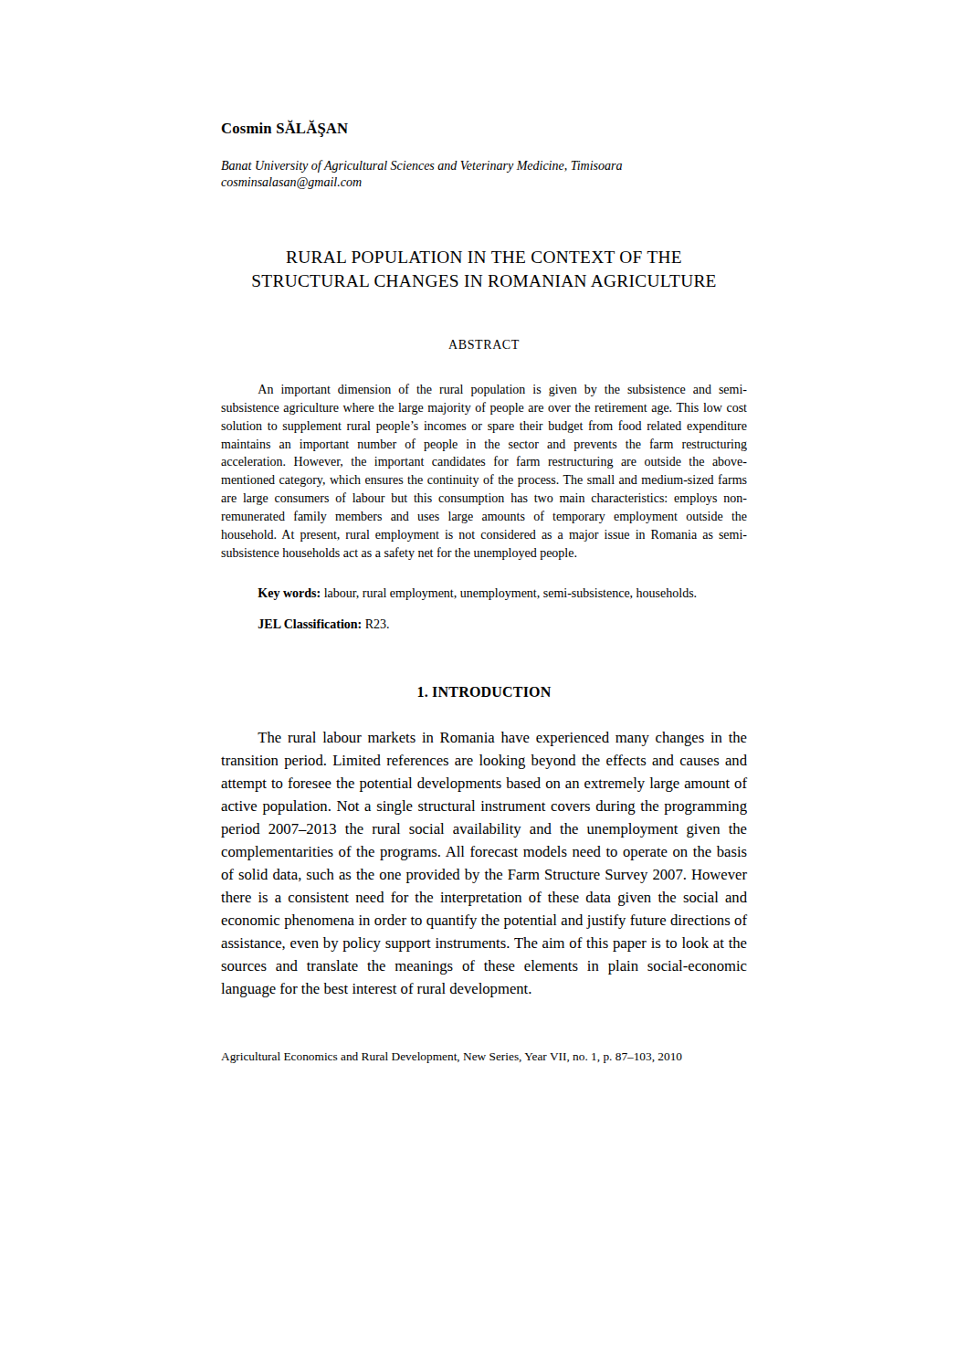Cosmin SĂLĂŞAN
Banat University of Agricultural Sciences and Veterinary Medicine, Timisoara
cosminsalasan@gmail.com
Rural population in the context of the
structural changes in Romanian agriculture
ABSTRACT
An important dimension of the rural population is given by the subsistence and semi-subsistence agriculture where the large majority of people are over the retirement age. This low cost solution to supplement rural people’s incomes or spare their budget from food related expenditure maintains an important number of people in the sector and prevents the farm restructuring acceleration. However, the important candidates for farm restructuring are outside the above-mentioned category, which ensures the continuity of the process. The small and medium-sized farms are large consumers of labour but this consumption has two main characteristics: employs non-remunerated family members and uses large amounts of temporary employment outside the household. At present, rural employment is not considered as a major issue in Romania as semi-subsistence households act as a safety net for the unemployed people.
Key words: labour, rural employment, unemployment, semi-subsistence, households.
JEL Classification: R23.
1. INTRODUCTION
The rural labour markets in Romania have experienced many changes in the transition period. Limited references are looking beyond the effects and causes and attempt to foresee the potential developments based on an extremely large amount of active population. Not a single structural instrument covers during the programming period 2007–2013 the rural social availability and the unemployment given the complementarities of the programs. All forecast models need to operate on the basis of solid data, such as the one provided by the Farm Structure Survey 2007. However there is a consistent need for the interpretation of these data given the social and economic phenomena in order to quantify the potential and justify future directions of assistance, even by policy support instruments. The aim of this paper is to look at the sources and translate the meanings of these elements in plain social-economic language for the best interest of rural development.
Agricultural Economics and Rural Development, New Series, Year VII, no. 1, p. 87–103, 2010